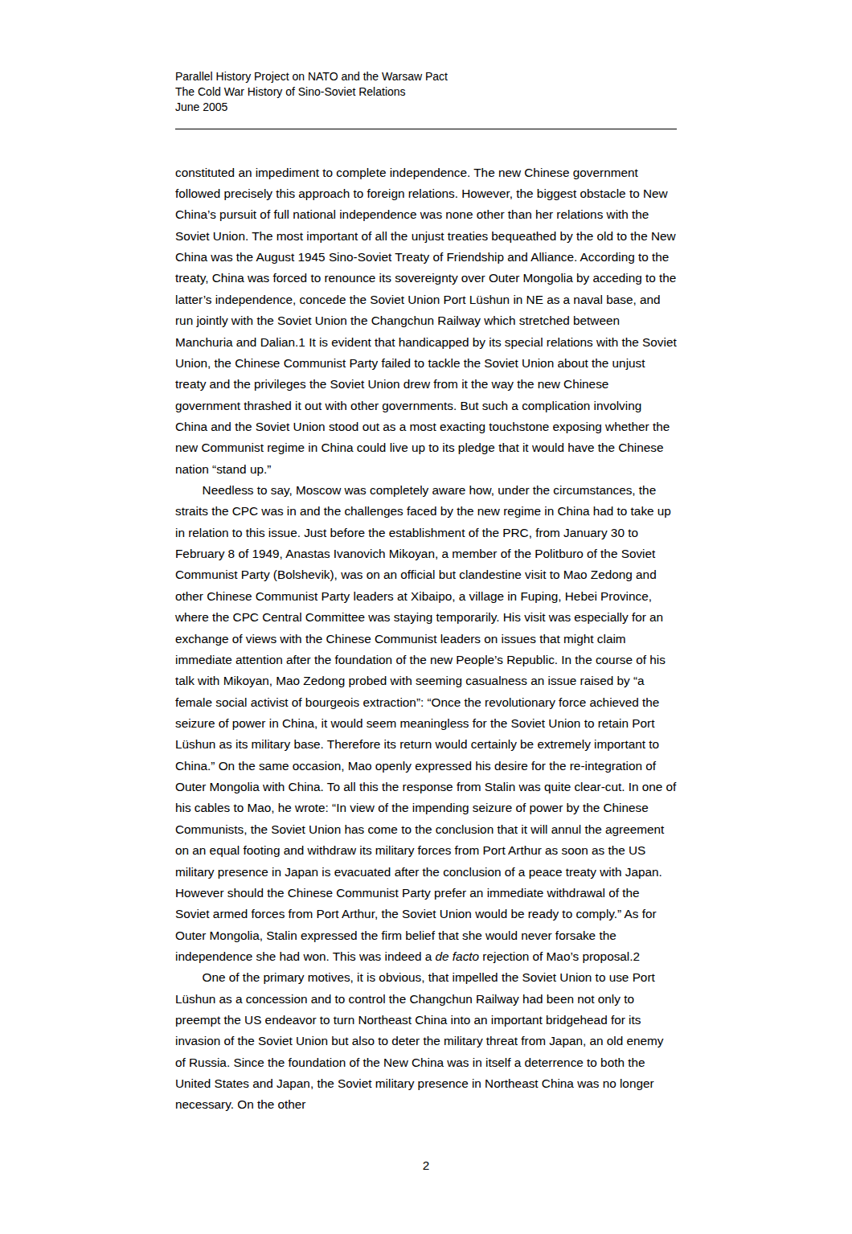Parallel History Project on NATO and the Warsaw Pact
The Cold War History of Sino-Soviet Relations
June 2005
constituted an impediment to complete independence. The new Chinese government followed precisely this approach to foreign relations. However, the biggest obstacle to New China’s pursuit of full national independence was none other than her relations with the Soviet Union. The most important of all the unjust treaties bequeathed by the old to the New China was the August 1945 Sino-Soviet Treaty of Friendship and Alliance. According to the treaty, China was forced to renounce its sovereignty over Outer Mongolia by acceding to the latter’s independence, concede the Soviet Union Port Lüshun in NE as a naval base, and run jointly with the Soviet Union the Changchun Railway which stretched between Manchuria and Dalian.1 It is evident that handicapped by its special relations with the Soviet Union, the Chinese Communist Party failed to tackle the Soviet Union about the unjust treaty and the privileges the Soviet Union drew from it the way the new Chinese government thrashed it out with other governments. But such a complication involving China and the Soviet Union stood out as a most exacting touchstone exposing whether the new Communist regime in China could live up to its pledge that it would have the Chinese nation “stand up.”
Needless to say, Moscow was completely aware how, under the circumstances, the straits the CPC was in and the challenges faced by the new regime in China had to take up in relation to this issue. Just before the establishment of the PRC, from January 30 to February 8 of 1949, Anastas Ivanovich Mikoyan, a member of the Politburo of the Soviet Communist Party (Bolshevik), was on an official but clandestine visit to Mao Zedong and other Chinese Communist Party leaders at Xibaipo, a village in Fuping, Hebei Province, where the CPC Central Committee was staying temporarily. His visit was especially for an exchange of views with the Chinese Communist leaders on issues that might claim immediate attention after the foundation of the new People’s Republic. In the course of his talk with Mikoyan, Mao Zedong probed with seeming casualness an issue raised by “a female social activist of bourgeois extraction”: “Once the revolutionary force achieved the seizure of power in China, it would seem meaningless for the Soviet Union to retain Port Lüshun as its military base. Therefore its return would certainly be extremely important to China.” On the same occasion, Mao openly expressed his desire for the re-integration of Outer Mongolia with China. To all this the response from Stalin was quite clear-cut. In one of his cables to Mao, he wrote: “In view of the impending seizure of power by the Chinese Communists, the Soviet Union has come to the conclusion that it will annul the agreement on an equal footing and withdraw its military forces from Port Arthur as soon as the US military presence in Japan is evacuated after the conclusion of a peace treaty with Japan. However should the Chinese Communist Party prefer an immediate withdrawal of the Soviet armed forces from Port Arthur, the Soviet Union would be ready to comply.” As for Outer Mongolia, Stalin expressed the firm belief that she would never forsake the independence she had won. This was indeed a de facto rejection of Mao’s proposal.2
One of the primary motives, it is obvious, that impelled the Soviet Union to use Port Lüshun as a concession and to control the Changchun Railway had been not only to preempt the US endeavor to turn Northeast China into an important bridgehead for its invasion of the Soviet Union but also to deter the military threat from Japan, an old enemy of Russia. Since the foundation of the New China was in itself a deterrence to both the United States and Japan, the Soviet military presence in Northeast China was no longer necessary. On the other
2